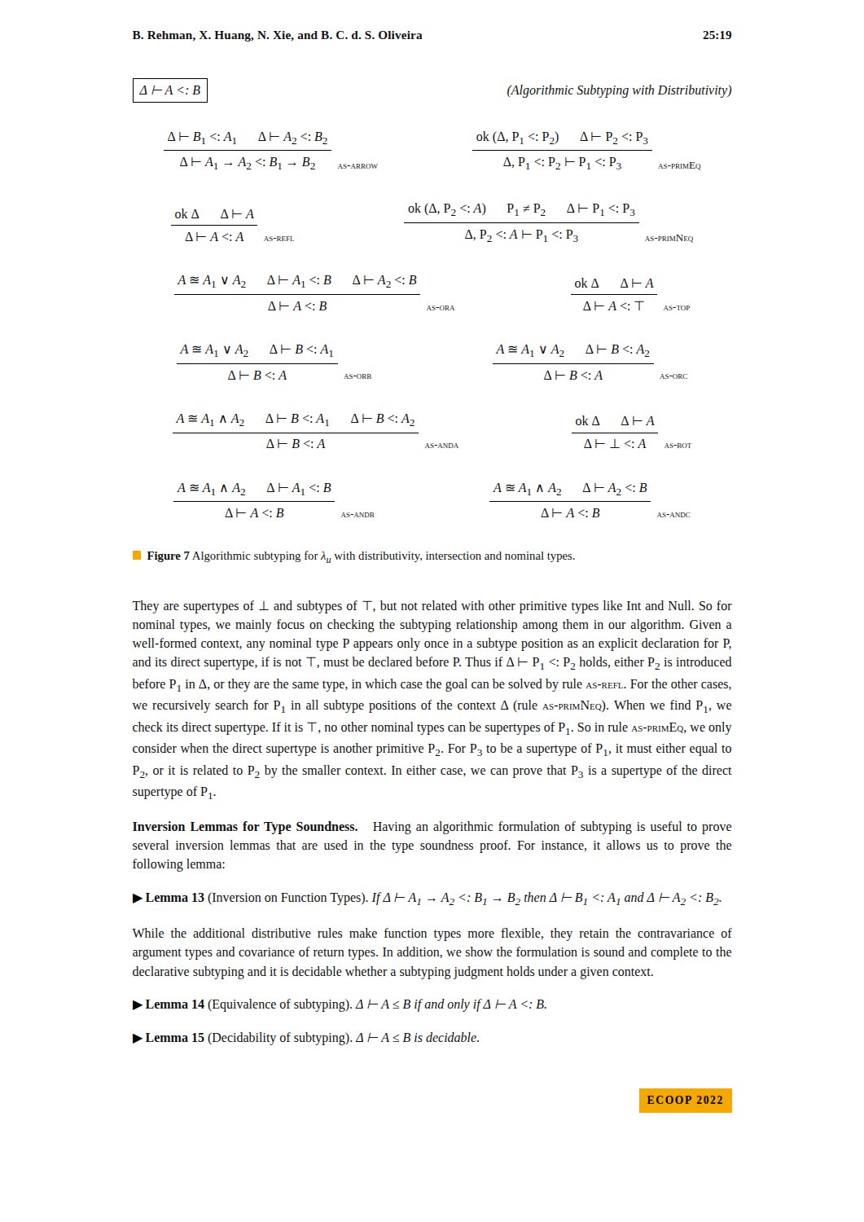B. Rehman, X. Huang, N. Xie, and B. C. d. S. Oliveira 25:19
Δ ⊢ A <: B (Algorithmic Subtyping with Distributivity)
Δ ⊢ B1 <: A1 Δ ⊢ A2 <: B2
Δ ⊢ A1 → A2 <: B1 → B2
as-arrow
ok (Δ, P1 <: P2) Δ ⊢ P2 <: P3
Δ, P1 <: P2 ⊢ P1 <: P3
as-primEq
ok Δ Δ ⊢ A
Δ ⊢ A <: A
as-refl
ok (Δ, P2 <: A) P1 ≠ P2 Δ ⊢ P1 <: P3
Δ, P2 <: A ⊢ P1 <: P3
as-primNeq
A ≊ A1 ∨ A2 Δ ⊢ A1 <: B Δ ⊢ A2 <: B
Δ ⊢ A <: B
as-ora
ok Δ Δ ⊢ A
Δ ⊢ A <: ⊤
as-top
A ≊ A1 ∨ A2 Δ ⊢ B <: A1
Δ ⊢ B <: A
as-orb
A ≊ A1 ∨ A2 Δ ⊢ B <: A2
Δ ⊢ B <: A
as-orc
A ≊ A1 ∧ A2 Δ ⊢ B <: A1 Δ ⊢ B <: A2
Δ ⊢ B <: A
as-anda
ok Δ Δ ⊢ A
Δ ⊢ ⊥ <: A
as-bot
A ≊ A1 ∧ A2 Δ ⊢ A1 <: B
Δ ⊢ A <: B
as-andb
A ≊ A1 ∧ A2 Δ ⊢ A2 <: B
Δ ⊢ A <: B
as-andc
Figure 7 Algorithmic subtyping for λu with distributivity, intersection and nominal types.
They are supertypes of ⊥ and subtypes of ⊤, but not related with other primitive types like Int and Null. So for nominal types, we mainly focus on checking the subtyping relationship among them in our algorithm. Given a well-formed context, any nominal type P appears only once in a subtype position as an explicit declaration for P, and its direct supertype, if is not ⊤, must be declared before P. Thus if Δ ⊢ P1 <: P2 holds, either P2 is introduced before P1 in Δ, or they are the same type, in which case the goal can be solved by rule as-refl. For the other cases, we recursively search for P1 in all subtype positions of the context Δ (rule as-primNeq). When we find P1, we check its direct supertype. If it is ⊤, no other nominal types can be supertypes of P1. So in rule as-primEq, we only consider when the direct supertype is another primitive P2. For P3 to be a supertype of P1, it must either equal to P2, or it is related to P2 by the smaller context. In either case, we can prove that P3 is a supertype of the direct supertype of P1.
Inversion Lemmas for Type Soundness. Having an algorithmic formulation of subtyping is useful to prove several inversion lemmas that are used in the type soundness proof. For instance, it allows us to prove the following lemma:
▶ Lemma 13 (Inversion on Function Types). If Δ ⊢ A1 → A2 <: B1 → B2 then Δ ⊢ B1 <: A1 and Δ ⊢ A2 <: B2.
While the additional distributive rules make function types more flexible, they retain the contravariance of argument types and covariance of return types. In addition, we show the formulation is sound and complete to the declarative subtyping and it is decidable whether a subtyping judgment holds under a given context.
▶ Lemma 14 (Equivalence of subtyping). Δ ⊢ A ≤ B if and only if Δ ⊢ A <: B.
▶ Lemma 15 (Decidability of subtyping). Δ ⊢ A ≤ B is decidable.
ECOOP 2022